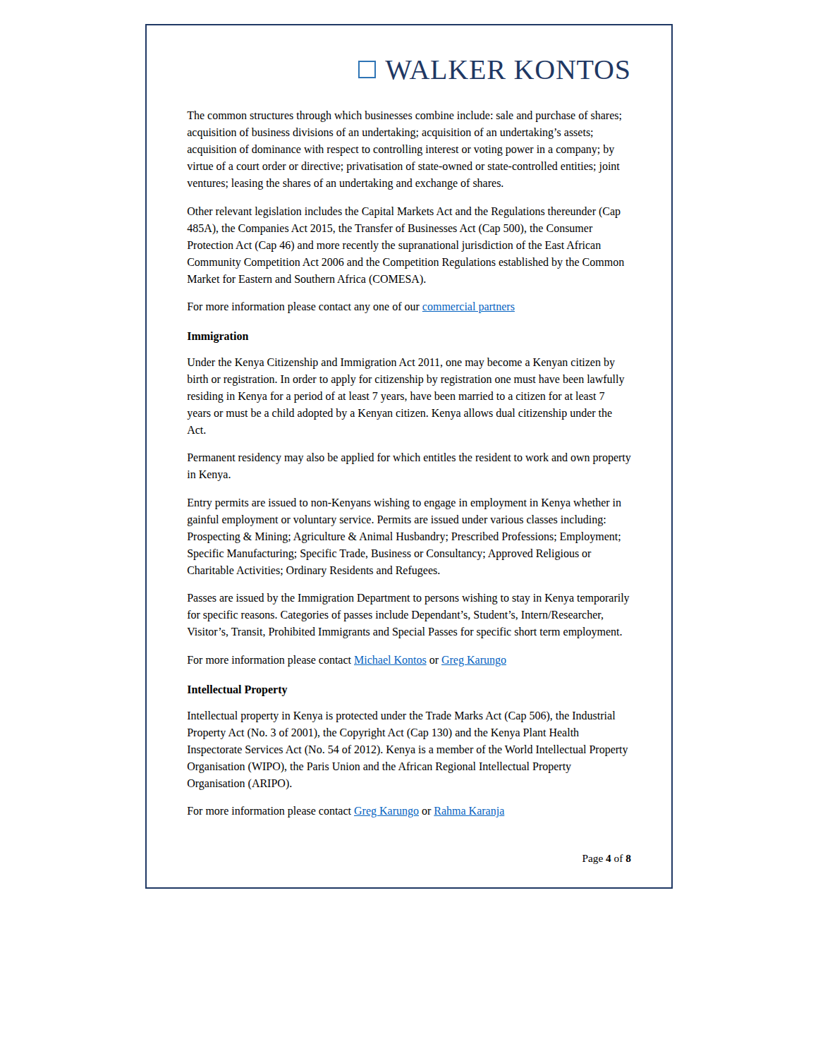WALKER KONTOS
The common structures through which businesses combine include: sale and purchase of shares; acquisition of business divisions of an undertaking; acquisition of an undertaking’s assets; acquisition of dominance with respect to controlling interest or voting power in a company; by virtue of a court order or directive; privatisation of state-owned or state-controlled entities; joint ventures; leasing the shares of an undertaking and exchange of shares.
Other relevant legislation includes the Capital Markets Act and the Regulations thereunder (Cap 485A), the Companies Act 2015, the Transfer of Businesses Act (Cap 500), the Consumer Protection Act (Cap 46) and more recently the supranational jurisdiction of the East African Community Competition Act 2006 and the Competition Regulations established by the Common Market for Eastern and Southern Africa (COMESA).
For more information please contact any one of our commercial partners
Immigration
Under the Kenya Citizenship and Immigration Act 2011, one may become a Kenyan citizen by birth or registration. In order to apply for citizenship by registration one must have been lawfully residing in Kenya for a period of at least 7 years, have been married to a citizen for at least 7 years or must be a child adopted by a Kenyan citizen. Kenya allows dual citizenship under the Act.
Permanent residency may also be applied for which entitles the resident to work and own property in Kenya.
Entry permits are issued to non-Kenyans wishing to engage in employment in Kenya whether in gainful employment or voluntary service. Permits are issued under various classes including: Prospecting & Mining; Agriculture & Animal Husbandry; Prescribed Professions; Employment; Specific Manufacturing; Specific Trade, Business or Consultancy; Approved Religious or Charitable Activities; Ordinary Residents and Refugees.
Passes are issued by the Immigration Department to persons wishing to stay in Kenya temporarily for specific reasons. Categories of passes include Dependant’s, Student’s, Intern/Researcher, Visitor’s, Transit, Prohibited Immigrants and Special Passes for specific short term employment.
For more information please contact Michael Kontos or Greg Karungo
Intellectual Property
Intellectual property in Kenya is protected under the Trade Marks Act (Cap 506), the Industrial Property Act (No. 3 of 2001), the Copyright Act (Cap 130) and the Kenya Plant Health Inspectorate Services Act (No. 54 of 2012). Kenya is a member of the World Intellectual Property Organisation (WIPO), the Paris Union and the African Regional Intellectual Property Organisation (ARIPO).
For more information please contact Greg Karungo or Rahma Karanja
Page 4 of 8